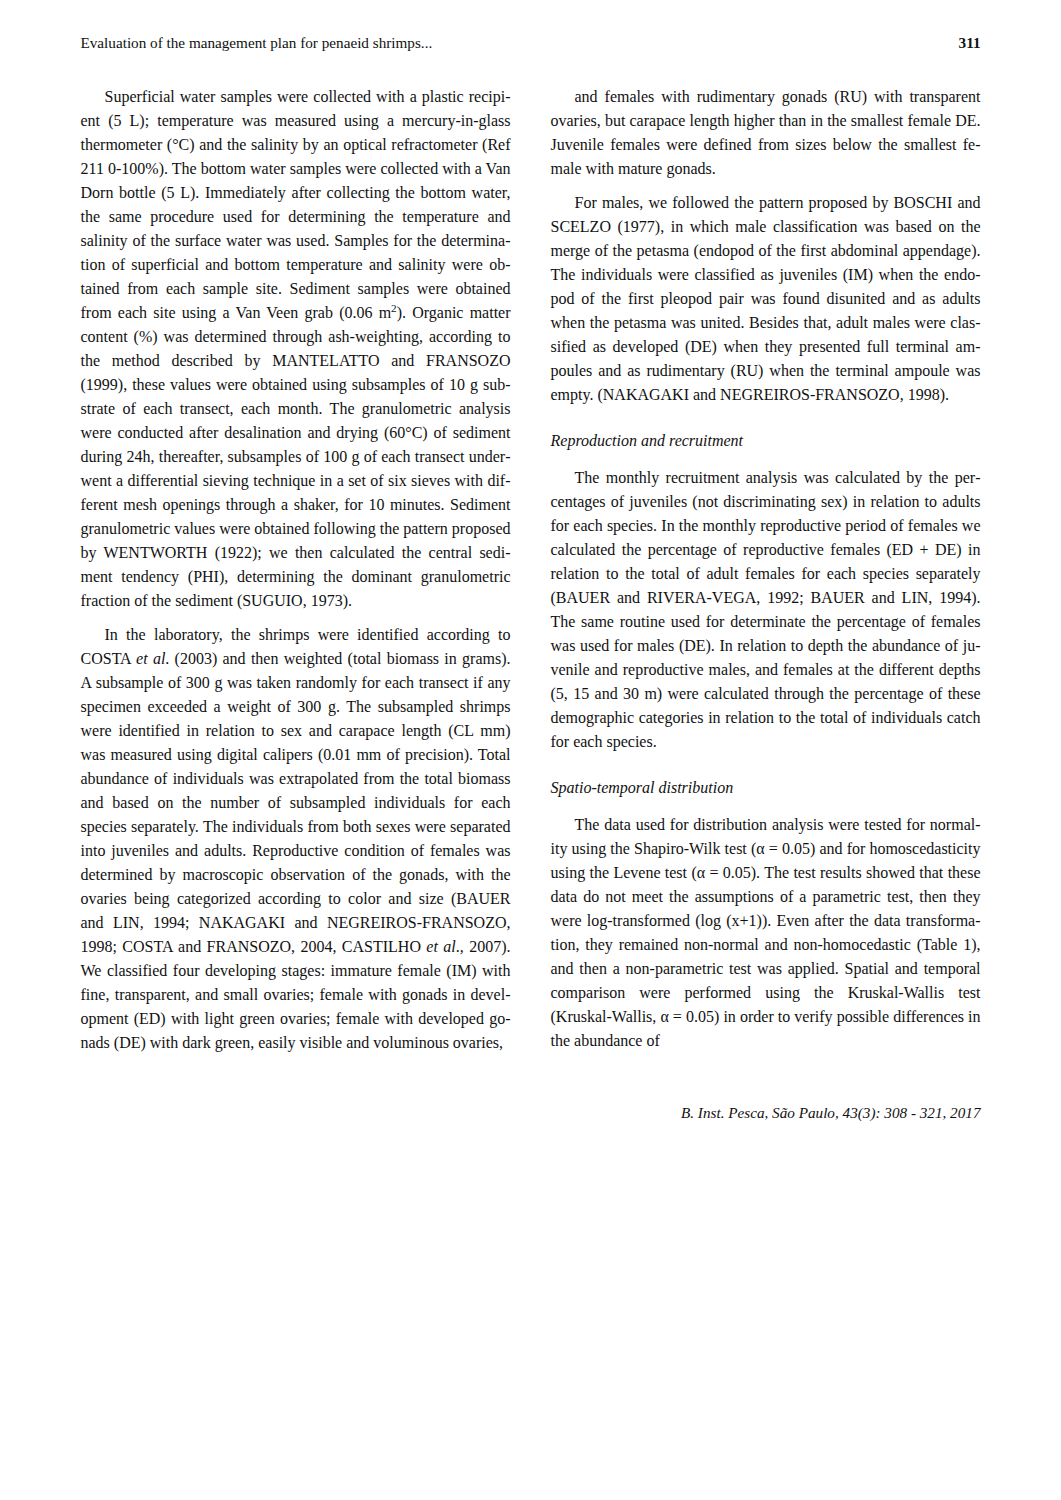Evaluation of the management plan for penaeid shrimps... 311
Superficial water samples were collected with a plastic recipient (5 L); temperature was measured using a mercury-in-glass thermometer (°C) and the salinity by an optical refractometer (Ref 211 0-100%). The bottom water samples were collected with a Van Dorn bottle (5 L). Immediately after collecting the bottom water, the same procedure used for determining the temperature and salinity of the surface water was used. Samples for the determination of superficial and bottom temperature and salinity were obtained from each sample site. Sediment samples were obtained from each site using a Van Veen grab (0.06 m2). Organic matter content (%) was determined through ash-weighting, according to the method described by MANTELATTO and FRANSOZO (1999), these values were obtained using subsamples of 10 g substrate of each transect, each month. The granulometric analysis were conducted after desalination and drying (60°C) of sediment during 24h, thereafter, subsamples of 100 g of each transect underwent a differential sieving technique in a set of six sieves with different mesh openings through a shaker, for 10 minutes. Sediment granulometric values were obtained following the pattern proposed by WENTWORTH (1922); we then calculated the central sediment tendency (PHI), determining the dominant granulometric fraction of the sediment (SUGUIO, 1973).
In the laboratory, the shrimps were identified according to COSTA et al. (2003) and then weighted (total biomass in grams). A subsample of 300 g was taken randomly for each transect if any specimen exceeded a weight of 300 g. The subsampled shrimps were identified in relation to sex and carapace length (CL mm) was measured using digital calipers (0.01 mm of precision). Total abundance of individuals was extrapolated from the total biomass and based on the number of subsampled individuals for each species separately. The individuals from both sexes were separated into juveniles and adults. Reproductive condition of females was determined by macroscopic observation of the gonads, with the ovaries being categorized according to color and size (BAUER and LIN, 1994; NAKAGAKI and NEGREIROS-FRANSOZO, 1998; COSTA and FRANSOZO, 2004, CASTILHO et al., 2007). We classified four developing stages: immature female (IM) with fine, transparent, and small ovaries; female with gonads in development (ED) with light green ovaries; female with developed gonads (DE) with dark green, easily visible and voluminous ovaries,
and females with rudimentary gonads (RU) with transparent ovaries, but carapace length higher than in the smallest female DE. Juvenile females were defined from sizes below the smallest female with mature gonads.
For males, we followed the pattern proposed by BOSCHI and SCELZO (1977), in which male classification was based on the merge of the petasma (endopod of the first abdominal appendage). The individuals were classified as juveniles (IM) when the endopod of the first pleopod pair was found disunited and as adults when the petasma was united. Besides that, adult males were classified as developed (DE) when they presented full terminal ampoules and as rudimentary (RU) when the terminal ampoule was empty. (NAKAGAKI and NEGREIROS-FRANSOZO, 1998).
Reproduction and recruitment
The monthly recruitment analysis was calculated by the percentages of juveniles (not discriminating sex) in relation to adults for each species. In the monthly reproductive period of females we calculated the percentage of reproductive females (ED + DE) in relation to the total of adult females for each species separately (BAUER and RIVERA-VEGA, 1992; BAUER and LIN, 1994). The same routine used for determinate the percentage of females was used for males (DE). In relation to depth the abundance of juvenile and reproductive males, and females at the different depths (5, 15 and 30 m) were calculated through the percentage of these demographic categories in relation to the total of individuals catch for each species.
Spatio-temporal distribution
The data used for distribution analysis were tested for normality using the Shapiro-Wilk test (α = 0.05) and for homoscedasticity using the Levene test (α = 0.05). The test results showed that these data do not meet the assumptions of a parametric test, then they were log-transformed (log (x+1)). Even after the data transformation, they remained non-normal and non-homocedastic (Table 1), and then a non-parametric test was applied. Spatial and temporal comparison were performed using the Kruskal-Wallis test (Kruskal-Wallis, α = 0.05) in order to verify possible differences in the abundance of
B. Inst. Pesca, São Paulo, 43(3): 308 - 321, 2017